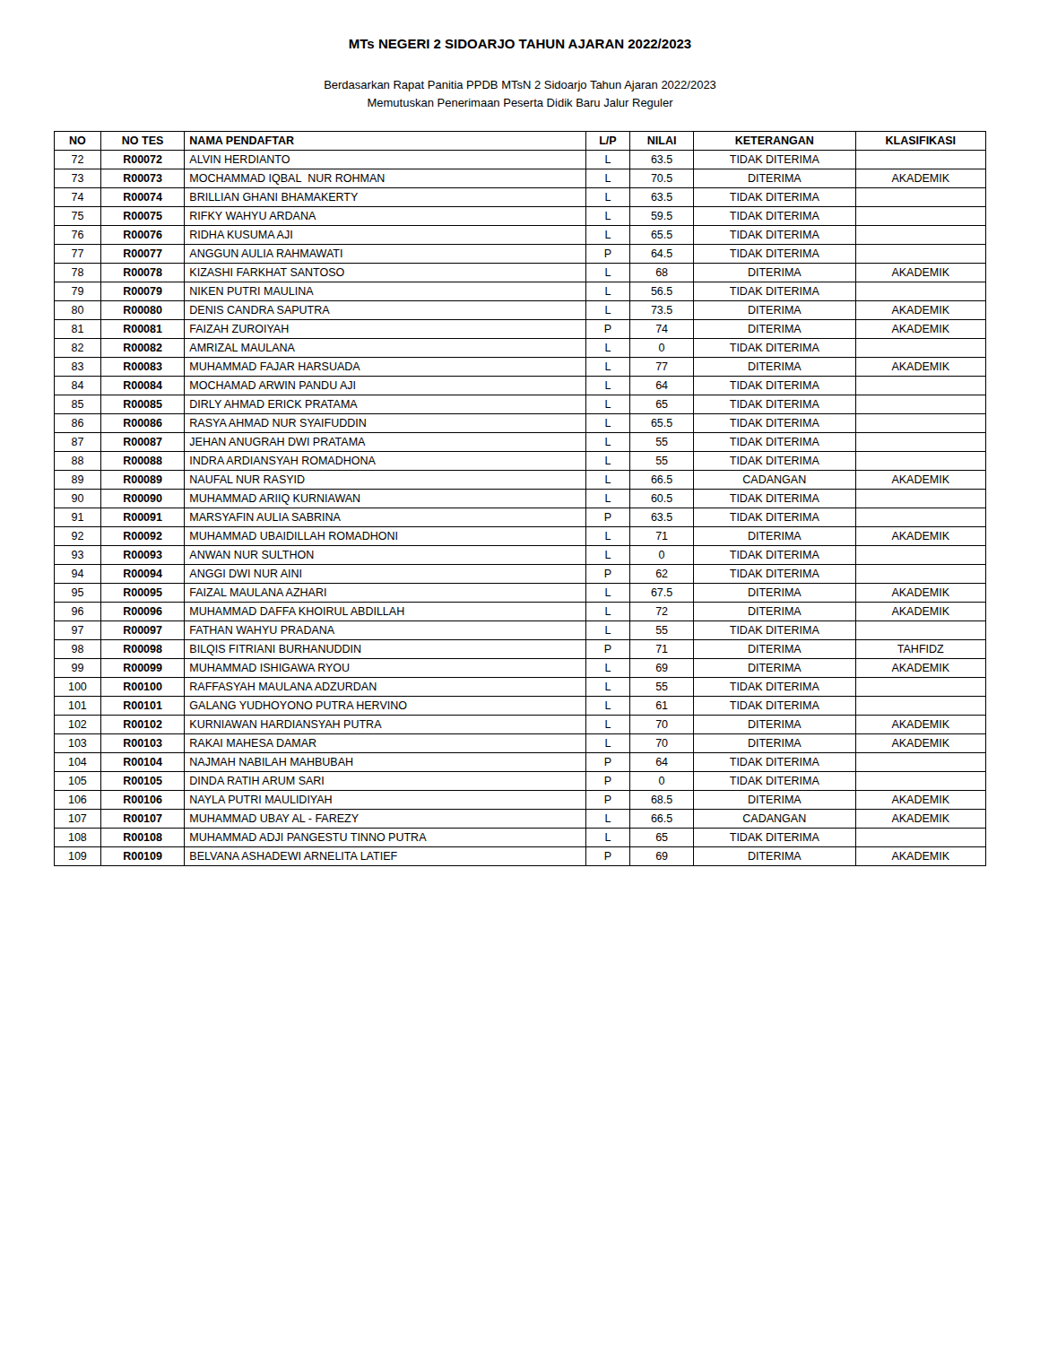MTs NEGERI 2 SIDOARJO TAHUN AJARAN 2022/2023
Berdasarkan Rapat Panitia PPDB MTsN 2 Sidoarjo Tahun Ajaran 2022/2023
Memutuskan Penerimaan Peserta Didik Baru Jalur Reguler
| NO | NO TES | NAMA PENDAFTAR | L/P | NILAI | KETERANGAN | KLASIFIKASI |
| --- | --- | --- | --- | --- | --- | --- |
| 72 | R00072 | ALVIN HERDIANTO | L | 63.5 | TIDAK DITERIMA | |
| 73 | R00073 | MOCHAMMAD IQBAL NUR ROHMAN | L | 70.5 | DITERIMA | AKADEMIK |
| 74 | R00074 | BRILLIAN GHANI BHAMAKERTY | L | 63.5 | TIDAK DITERIMA | |
| 75 | R00075 | RIFKY WAHYU ARDANA | L | 59.5 | TIDAK DITERIMA | |
| 76 | R00076 | RIDHA KUSUMA AJI | L | 65.5 | TIDAK DITERIMA | |
| 77 | R00077 | ANGGUN AULIA RAHMAWATI | P | 64.5 | TIDAK DITERIMA | |
| 78 | R00078 | KIZASHI FARKHAT SANTOSO | L | 68 | DITERIMA | AKADEMIK |
| 79 | R00079 | NIKEN PUTRI MAULINA | L | 56.5 | TIDAK DITERIMA | |
| 80 | R00080 | DENIS CANDRA SAPUTRA | L | 73.5 | DITERIMA | AKADEMIK |
| 81 | R00081 | FAIZAH ZUROIYAH | P | 74 | DITERIMA | AKADEMIK |
| 82 | R00082 | AMRIZAL MAULANA | L | 0 | TIDAK DITERIMA | |
| 83 | R00083 | MUHAMMAD FAJAR HARSUADA | L | 77 | DITERIMA | AKADEMIK |
| 84 | R00084 | MOCHAMAD ARWIN PANDU AJI | L | 64 | TIDAK DITERIMA | |
| 85 | R00085 | DIRLY AHMAD ERICK PRATAMA | L | 65 | TIDAK DITERIMA | |
| 86 | R00086 | RASYA AHMAD NUR SYAIFUDDIN | L | 65.5 | TIDAK DITERIMA | |
| 87 | R00087 | JEHAN ANUGRAH DWI PRATAMA | L | 55 | TIDAK DITERIMA | |
| 88 | R00088 | INDRA ARDIANSYAH ROMADHONA | L | 55 | TIDAK DITERIMA | |
| 89 | R00089 | NAUFAL NUR RASYID | L | 66.5 | CADANGAN | AKADEMIK |
| 90 | R00090 | MUHAMMAD ARIIQ KURNIAWAN | L | 60.5 | TIDAK DITERIMA | |
| 91 | R00091 | MARSYAFIN AULIA SABRINA | P | 63.5 | TIDAK DITERIMA | |
| 92 | R00092 | MUHAMMAD UBAIDILLAH ROMADHONI | L | 71 | DITERIMA | AKADEMIK |
| 93 | R00093 | ANWAN NUR SULTHON | L | 0 | TIDAK DITERIMA | |
| 94 | R00094 | ANGGI DWI NUR AINI | P | 62 | TIDAK DITERIMA | |
| 95 | R00095 | FAIZAL MAULANA AZHARI | L | 67.5 | DITERIMA | AKADEMIK |
| 96 | R00096 | MUHAMMAD DAFFA KHOIRUL ABDILLAH | L | 72 | DITERIMA | AKADEMIK |
| 97 | R00097 | FATHAN WAHYU PRADANA | L | 55 | TIDAK DITERIMA | |
| 98 | R00098 | BILQIS FITRIANI BURHANUDDIN | P | 71 | DITERIMA | TAHFIDZ |
| 99 | R00099 | MUHAMMAD ISHIGAWA RYOU | L | 69 | DITERIMA | AKADEMIK |
| 100 | R00100 | RAFFASYAH MAULANA ADZURDAN | L | 55 | TIDAK DITERIMA | |
| 101 | R00101 | GALANG YUDHOYONO PUTRA HERVINO | L | 61 | TIDAK DITERIMA | |
| 102 | R00102 | KURNIAWAN HARDIANSYAH PUTRA | L | 70 | DITERIMA | AKADEMIK |
| 103 | R00103 | RAKAI MAHESA DAMAR | L | 70 | DITERIMA | AKADEMIK |
| 104 | R00104 | NAJMAH NABILAH MAHBUBAH | P | 64 | TIDAK DITERIMA | |
| 105 | R00105 | DINDA RATIH ARUM SARI | P | 0 | TIDAK DITERIMA | |
| 106 | R00106 | NAYLA PUTRI MAULIDIYAH | P | 68.5 | DITERIMA | AKADEMIK |
| 107 | R00107 | MUHAMMAD UBAY AL - FAREZY | L | 66.5 | CADANGAN | AKADEMIK |
| 108 | R00108 | MUHAMMAD ADJI PANGESTU TINNO PUTRA | L | 65 | TIDAK DITERIMA | |
| 109 | R00109 | BELVANA ASHADEWI ARNELITA LATIEF | P | 69 | DITERIMA | AKADEMIK |